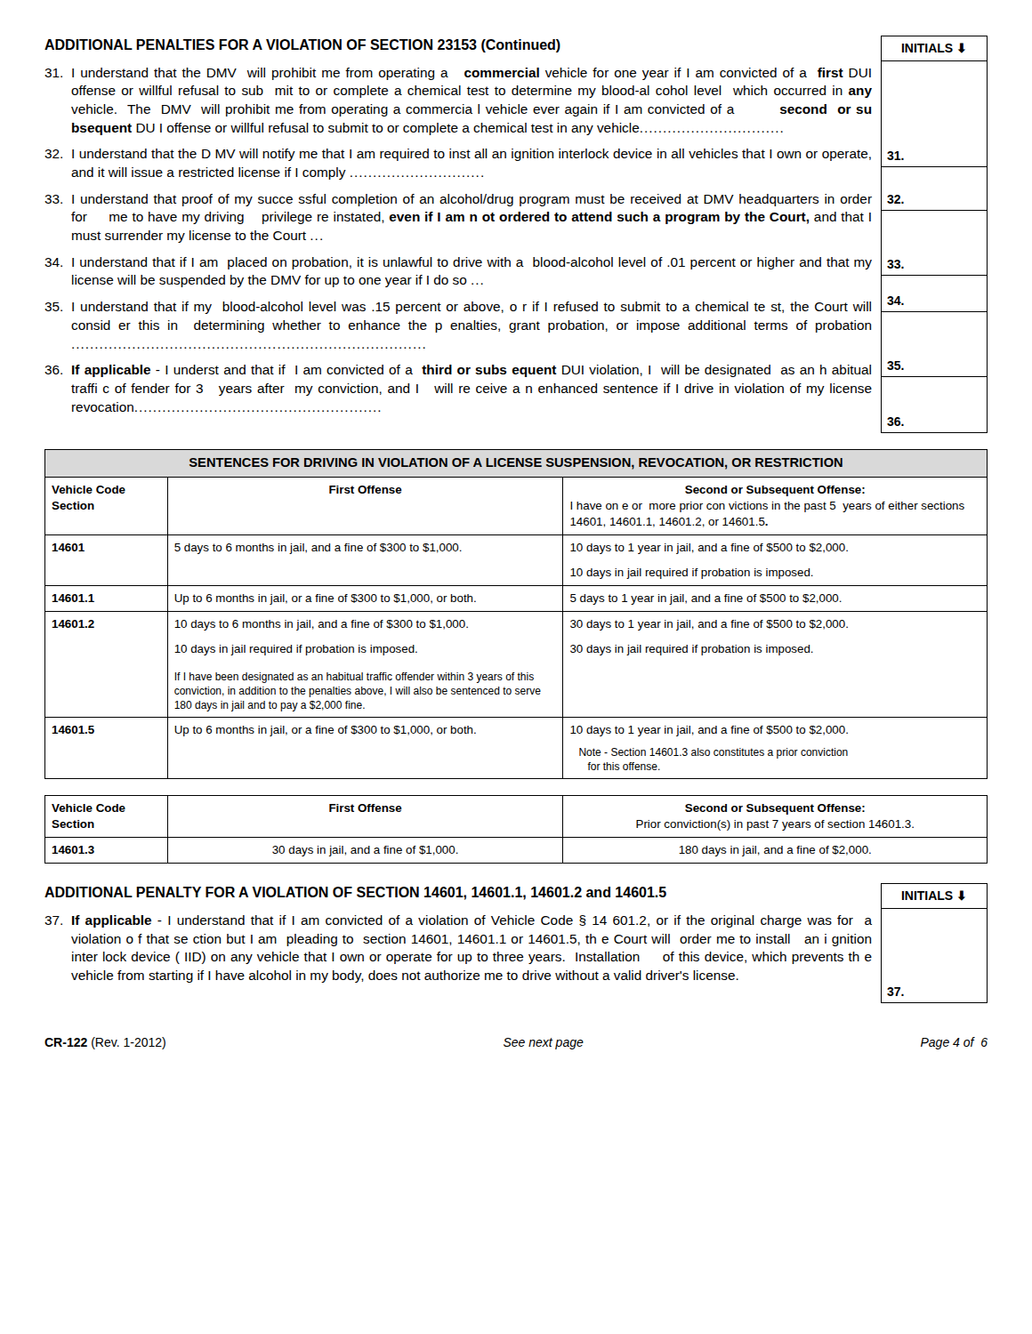ADDITIONAL PENALTIES FOR A VIOLATION OF SECTION 23153 (Continued)
31. I understand that the DMV will prohibit me from operating a commercial vehicle for one year if I am convicted of a first DUI offense or willful refusal to sub mit to or complete a chemical test to determine my blood-al cohol level which occurred in any vehicle. The DMV will prohibit me from operating a commercia l vehicle ever again if I am convicted of a second or su bsequent DU I offense or willful refusal to submit to or complete a chemical test in any vehicle...............................
32. I understand that the D MV will notify me that I am required to inst all an ignition interlock device in all vehicles that I own or operate, and it will issue a restricted license if I comply .............................
33. I understand that proof of my succe ssful completion of an alcohol/drug program must be received at DMV headquarters in order for me to have my driving privilege re instated, even if I am n ot ordered to attend such a program by the Court, and that I must surrender my license to the Court ...
34. I understand that if I am placed on probation, it is unlawful to drive with a blood-alcohol level of .01 percent or higher and that my license will be suspended by the DMV for up to one year if I do so ...
35. I understand that if my blood-alcohol level was .15 percent or above, o r if I refused to submit to a chemical te st, the Court will consid er this in determining whether to enhance the p enalties, grant probation, or impose additional terms of probation ............................................................................
36. If applicable - I underst and that if I am convicted of a third or subs equent DUI violation, I will be designated as an h abitual traffi c of fender for 3 years after my conviction, and I will re ceive a n enhanced sentence if I drive in violation of my license revocation.....................................................
INITIALS ⬇
31.
32.
33.
34.
35.
36.
| SENTENCES FOR DRIVING IN VIOLATION OF A LICENSE SUSPENSION, REVOCATION, OR RESTRICTION |
| Vehicle Code Section | First Offense | Second or Subsequent Offense: I have on e or more prior con victions in the past 5 years of either sections 14601, 14601.1, 14601.2, or 14601.5 . |
| 14601 | 5 days to 6 months in jail, and a fine of $300 to $1,000. | 10 days to 1 year in jail, and a fine of $500 to $2,000. 10 days in jail required if probation is imposed. |
| 14601.1 | Up to 6 months in jail, or a fine of $300 to $1,000, or both. | 5 days to 1 year in jail, and a fine of $500 to $2,000. |
| 14601.2 | 10 days to 6 months in jail, and a fine of $300 to $1,000. 10 days in jail required if probation is imposed. If I have been designated as an habitual traffic offender within 3 years of this conviction, in addition to the penalties above, I will also be sentenced to serve 180 days in jail and to pay a $2,000 fine. | 30 days to 1 year in jail, and a fine of $500 to $2,000. 30 days in jail required if probation is imposed. |
| 14601.5 | Up to 6 months in jail, or a fine of $300 to $1,000, or both. | 10 days to 1 year in jail, and a fine of $500 to $2,000. Note - Section 14601.3 also constitutes a prior conviction for this offense. |
| Vehicle Code Section | First Offense | Second or Subsequent Offense: Prior conviction(s) in past 7 years of section 14601.3. |
| 14601.3 | 30 days in jail, and a fine of $1,000. | 180 days in jail, and a fine of $2,000. |
ADDITIONAL PENALTY FOR A VIOLATION OF SECTION 14601, 14601.1, 14601.2 and 14601.5
37. If applicable - I understand that if I am convicted of a violation of Vehicle Code § 14 601.2, or if the original charge was for a violation o f that se ction but I am pleading to section 14601, 14601.1 or 14601.5, th e Court will order me to install an i gnition inter lock device ( IID) on any vehicle that I own or operate for up to three years. Installation of this device, which prevents th e vehicle from starting if I have alcohol in my body, does not authorize me to drive without a valid driver's license.
INITIALS ⬇
37.
CR-122 (Rev. 1-2012)
See next page
Page 4 of 6